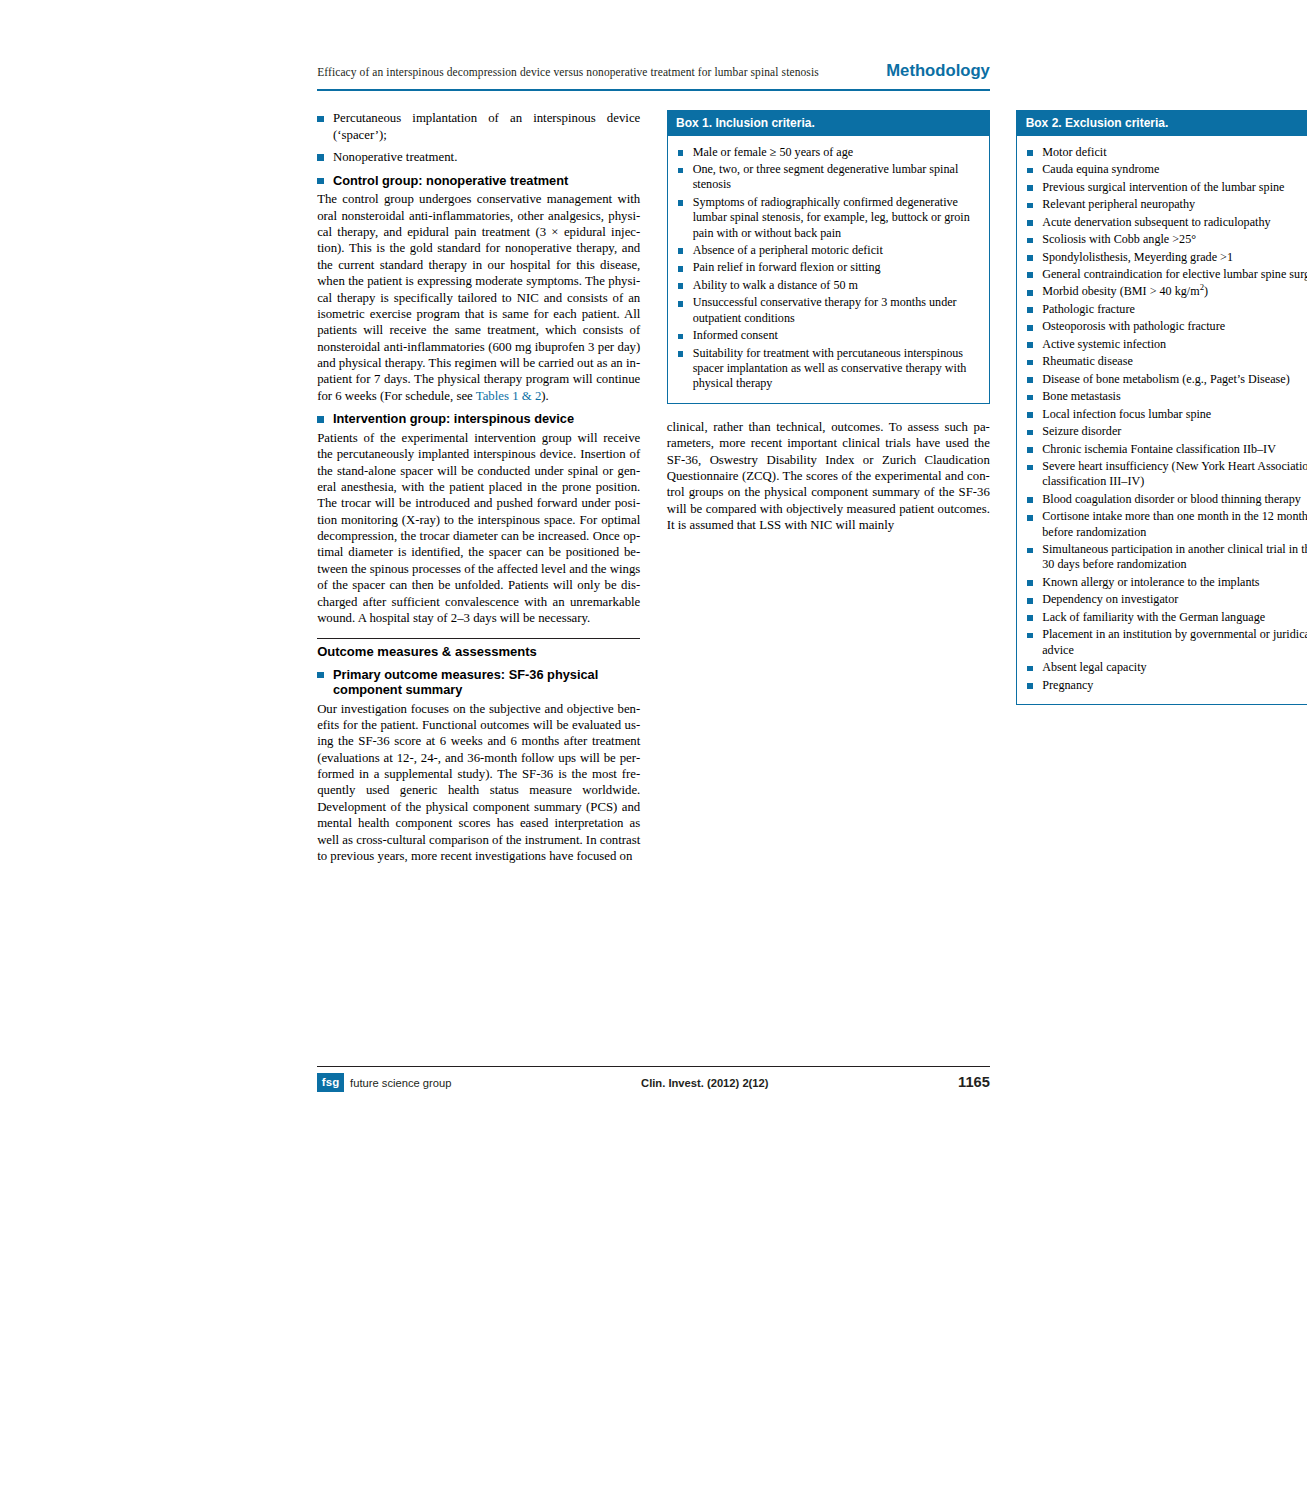Efficacy of an interspinous decompression device versus nonoperative treatment for lumbar spinal stenosis
Methodology
Percutaneous implantation of an interspinous device (‘spacer’);
Nonoperative treatment.
Control group: nonoperative treatment
The control group undergoes conservative management with oral nonsteroidal anti-inflammatories, other analgesics, physical therapy, and epidural pain treatment (3 × epidural injection). This is the gold standard for nonoperative therapy, and the current standard therapy in our hospital for this disease, when the patient is expressing moderate symptoms. The physical therapy is specifically tailored to NIC and consists of an isometric exercise program that is same for each patient. All patients will receive the same treatment, which consists of nonsteroidal anti-inflammatories (600 mg ibuprofen 3 per day) and physical therapy. This regimen will be carried out as an inpatient for 7 days. The physical therapy program will continue for 6 weeks (For schedule, see Tables 1 & 2).
Intervention group: interspinous device
Patients of the experimental intervention group will receive the percutaneously implanted interspinous device. Insertion of the stand-alone spacer will be conducted under spinal or general anesthesia, with the patient placed in the prone position. The trocar will be introduced and pushed forward under position monitoring (X-ray) to the interspinous space. For optimal decompression, the trocar diameter can be increased. Once optimal diameter is identified, the spacer can be positioned between the spinous processes of the affected level and the wings of the spacer can then be unfolded. Patients will only be discharged after sufficient convalescence with an unremarkable wound. A hospital stay of 2–3 days will be necessary.
Outcome measures & assessments
Primary outcome measures: SF-36 physical component summary
Our investigation focuses on the subjective and objective benefits for the patient. Functional outcomes will be evaluated using the SF-36 score at 6 weeks and 6 months after treatment (evaluations at 12-, 24-, and 36-month follow ups will be performed in a supplemental study). The SF-36 is the most frequently used generic health status measure worldwide. Development of the physical component summary (PCS) and mental health component scores has eased interpretation as well as cross-cultural comparison of the instrument. In contrast to previous years, more recent investigations have focused on
Box 1. Inclusion criteria.
Male or female ≥ 50 years of age
One, two, or three segment degenerative lumbar spinal stenosis
Symptoms of radiographically confirmed degenerative lumbar spinal stenosis, for example, leg, buttock or groin pain with or without back pain
Absence of a peripheral motoric deficit
Pain relief in forward flexion or sitting
Ability to walk a distance of 50 m
Unsuccessful conservative therapy for 3 months under outpatient conditions
Informed consent
Suitability for treatment with percutaneous interspinous spacer implantation as well as conservative therapy with physical therapy
clinical, rather than technical, outcomes. To assess such parameters, more recent important clinical trials have used the SF-36, Oswestry Disability Index or Zurich Claudication Questionnaire (ZCQ). The scores of the experimental and control groups on the physical component summary of the SF-36 will be compared with objectively measured patient outcomes. It is assumed that LSS with NIC will mainly
Box 2. Exclusion criteria.
Motor deficit
Cauda equina syndrome
Previous surgical intervention of the lumbar spine
Relevant peripheral neuropathy
Acute denervation subsequent to radiculopathy
Scoliosis with Cobb angle >25°
Spondylolisthesis, Meyerding grade >1
General contraindication for elective lumbar spine surgery
Morbid obesity (BMI > 40 kg/m2)
Pathologic fracture
Osteoporosis with pathologic fracture
Active systemic infection
Rheumatic disease
Disease of bone metabolism (e.g., Paget’s Disease)
Bone metastasis
Local infection focus lumbar spine
Seizure disorder
Chronic ischemia Fontaine classification IIb–IV
Severe heart insufficiency (New York Heart Association classification III–IV)
Blood coagulation disorder or blood thinning therapy
Cortisone intake more than one month in the 12 months before randomization
Simultaneous participation in another clinical trial in the 30 days before randomization
Known allergy or intolerance to the implants
Dependency on investigator
Lack of familiarity with the German language
Placement in an institution by governmental or juridical advice
Absent legal capacity
Pregnancy
fsg future science group
Clin. Invest. (2012) 2(12)
1165